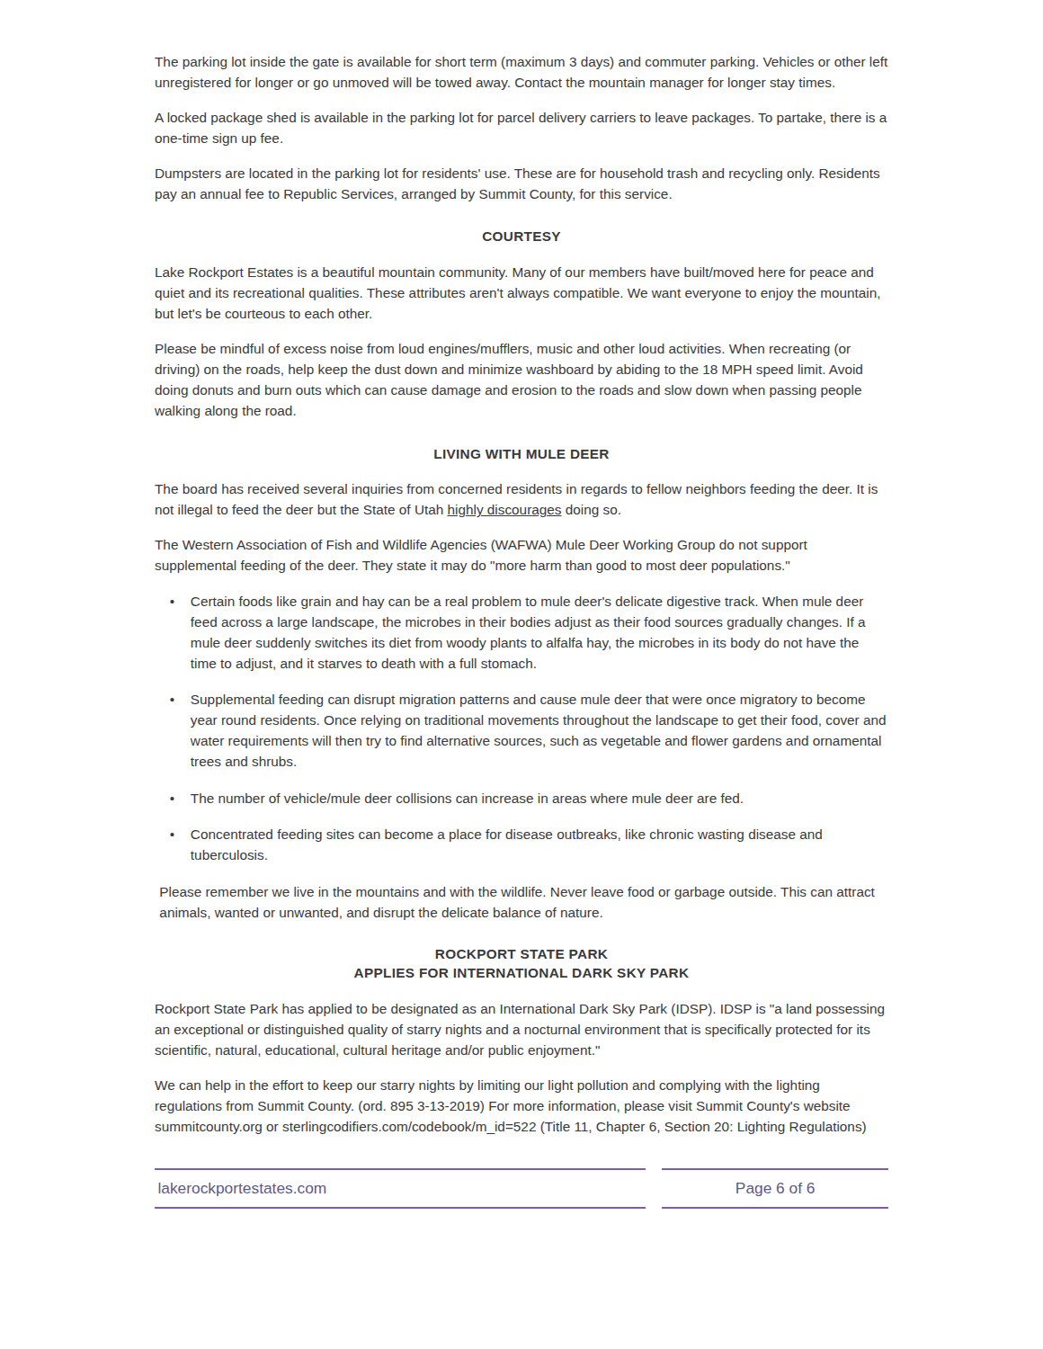The parking lot inside the gate is available for short term (maximum 3 days) and commuter parking. Vehicles or other left unregistered for longer or go unmoved will be towed away. Contact the mountain manager for longer stay times.
A locked package shed is available in the parking lot for parcel delivery carriers to leave packages. To partake, there is a one-time sign up fee.
Dumpsters are located in the parking lot for residents' use. These are for household trash and recycling only. Residents pay an annual fee to Republic Services, arranged by Summit County, for this service.
COURTESY
Lake Rockport Estates is a beautiful mountain community. Many of our members have built/moved here for peace and quiet and its recreational qualities. These attributes aren't always compatible. We want everyone to enjoy the mountain, but let's be courteous to each other.
Please be mindful of excess noise from loud engines/mufflers, music and other loud activities. When recreating (or driving) on the roads, help keep the dust down and minimize washboard by abiding to the 18 MPH speed limit. Avoid doing donuts and burn outs which can cause damage and erosion to the roads and slow down when passing people walking along the road.
LIVING WITH MULE DEER
The board has received several inquiries from concerned residents in regards to fellow neighbors feeding the deer. It is not illegal to feed the deer but the State of Utah highly discourages doing so.
The Western Association of Fish and Wildlife Agencies (WAFWA) Mule Deer Working Group do not support supplemental feeding of the deer. They state it may do "more harm than good to most deer populations."
Certain foods like grain and hay can be a real problem to mule deer's delicate digestive track. When mule deer feed across a large landscape, the microbes in their bodies adjust as their food sources gradually changes. If a mule deer suddenly switches its diet from woody plants to alfalfa hay, the microbes in its body do not have the time to adjust, and it starves to death with a full stomach.
Supplemental feeding can disrupt migration patterns and cause mule deer that were once migratory to become year round residents. Once relying on traditional movements throughout the landscape to get their food, cover and water requirements will then try to find alternative sources, such as vegetable and flower gardens and ornamental trees and shrubs.
The number of vehicle/mule deer collisions can increase in areas where mule deer are fed.
Concentrated feeding sites can become a place for disease outbreaks, like chronic wasting disease and tuberculosis.
Please remember we live in the mountains and with the wildlife. Never leave food or garbage outside. This can attract animals, wanted or unwanted, and disrupt the delicate balance of nature.
ROCKPORT STATE PARK
APPLIES FOR INTERNATIONAL DARK SKY PARK
Rockport State Park has applied to be designated as an International Dark Sky Park (IDSP). IDSP is "a land possessing an exceptional or distinguished quality of starry nights and a nocturnal environment that is specifically protected for its scientific, natural, educational, cultural heritage and/or public enjoyment."
We can help in the effort to keep our starry nights by limiting our light pollution and complying with the lighting regulations from Summit County. (ord. 895 3-13-2019) For more information, please visit Summit County's website summitcounty.org or sterlingcodifiers.com/codebook/m_id=522 (Title 11, Chapter 6, Section 20: Lighting Regulations)
lakerockportestates.com
Page 6 of 6